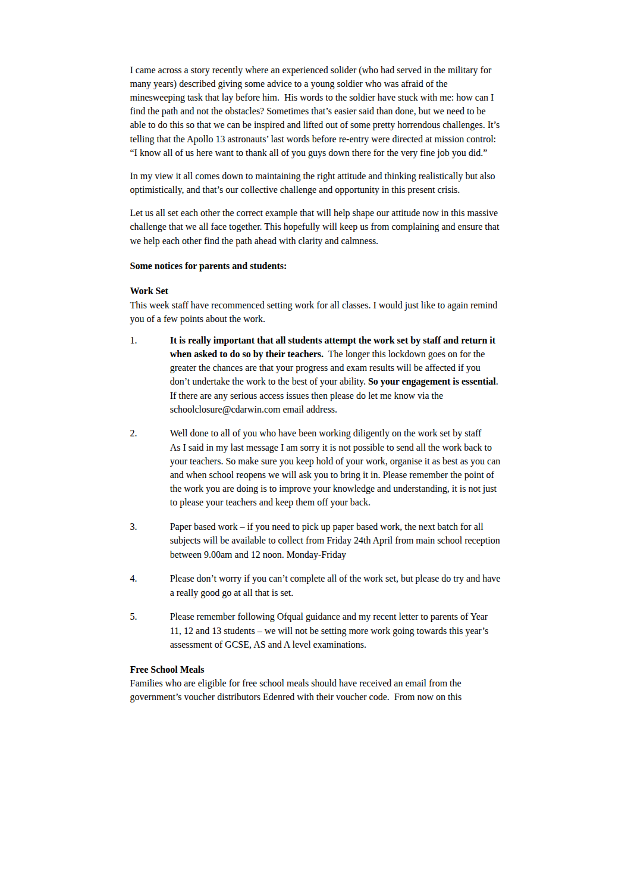I came across a story recently where an experienced solider (who had served in the military for many years) described giving some advice to a young soldier who was afraid of the minesweeping task that lay before him. His words to the soldier have stuck with me: how can I find the path and not the obstacles? Sometimes that’s easier said than done, but we need to be able to do this so that we can be inspired and lifted out of some pretty horrendous challenges. It’s telling that the Apollo 13 astronauts’ last words before re-entry were directed at mission control: “I know all of us here want to thank all of you guys down there for the very fine job you did.”
In my view it all comes down to maintaining the right attitude and thinking realistically but also optimistically, and that’s our collective challenge and opportunity in this present crisis.
Let us all set each other the correct example that will help shape our attitude now in this massive challenge that we all face together. This hopefully will keep us from complaining and ensure that we help each other find the path ahead with clarity and calmness.
Some notices for parents and students:
Work Set
This week staff have recommenced setting work for all classes. I would just like to again remind you of a few points about the work.
It is really important that all students attempt the work set by staff and return it when asked to do so by their teachers. The longer this lockdown goes on for the greater the chances are that your progress and exam results will be affected if you don’t undertake the work to the best of your ability. So your engagement is essential. If there are any serious access issues then please do let me know via the schoolclosure@cdarwin.com email address.
Well done to all of you who have been working diligently on the work set by staff
As I said in my last message I am sorry it is not possible to send all the work back to your teachers. So make sure you keep hold of your work, organise it as best as you can and when school reopens we will ask you to bring it in. Please remember the point of the work you are doing is to improve your knowledge and understanding, it is not just to please your teachers and keep them off your back.
Paper based work – if you need to pick up paper based work, the next batch for all subjects will be available to collect from Friday 24th April from main school reception between 9.00am and 12 noon. Monday-Friday
Please don’t worry if you can’t complete all of the work set, but please do try and have a really good go at all that is set.
Please remember following Ofqual guidance and my recent letter to parents of Year 11, 12 and 13 students – we will not be setting more work going towards this year’s assessment of GCSE, AS and A level examinations.
Free School Meals
Families who are eligible for free school meals should have received an email from the government’s voucher distributors Edenred with their voucher code. From now on this